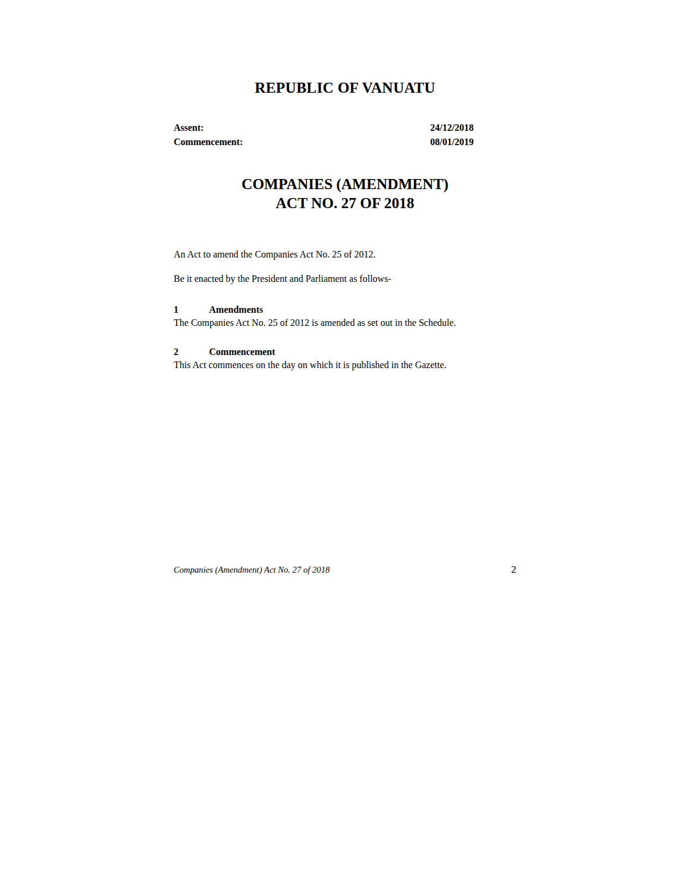REPUBLIC OF VANUATU
| Assent: | 24/12/2018 |
| Commencement: | 08/01/2019 |
COMPANIES (AMENDMENT)
ACT NO. 27 OF 2018
An Act to amend the Companies Act No. 25 of 2012.
Be it enacted by the President and Parliament as follows-
1 Amendments
The Companies Act No. 25 of 2012 is amended as set out in the Schedule.
2 Commencement
This Act commences on the day on which it is published in the Gazette.
Companies (Amendment) Act No. 27 of 2018 2